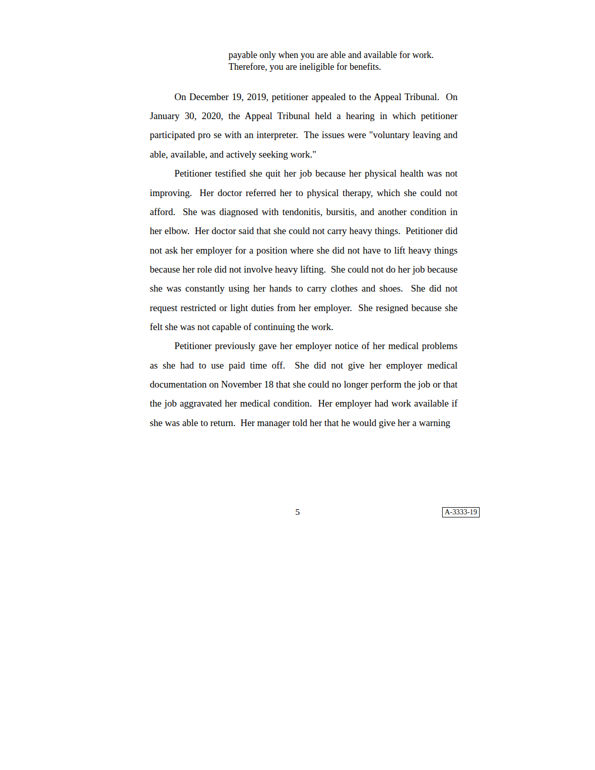payable only when you are able and available for work.
Therefore, you are ineligible for benefits.
On December 19, 2019, petitioner appealed to the Appeal Tribunal. On January 30, 2020, the Appeal Tribunal held a hearing in which petitioner participated pro se with an interpreter. The issues were "voluntary leaving and able, available, and actively seeking work."
Petitioner testified she quit her job because her physical health was not improving. Her doctor referred her to physical therapy, which she could not afford. She was diagnosed with tendonitis, bursitis, and another condition in her elbow. Her doctor said that she could not carry heavy things. Petitioner did not ask her employer for a position where she did not have to lift heavy things because her role did not involve heavy lifting. She could not do her job because she was constantly using her hands to carry clothes and shoes. She did not request restricted or light duties from her employer. She resigned because she felt she was not capable of continuing the work.
Petitioner previously gave her employer notice of her medical problems as she had to use paid time off. She did not give her employer medical documentation on November 18 that she could no longer perform the job or that the job aggravated her medical condition. Her employer had work available if she was able to return. Her manager told her that he would give her a warning
5 A-3333-19